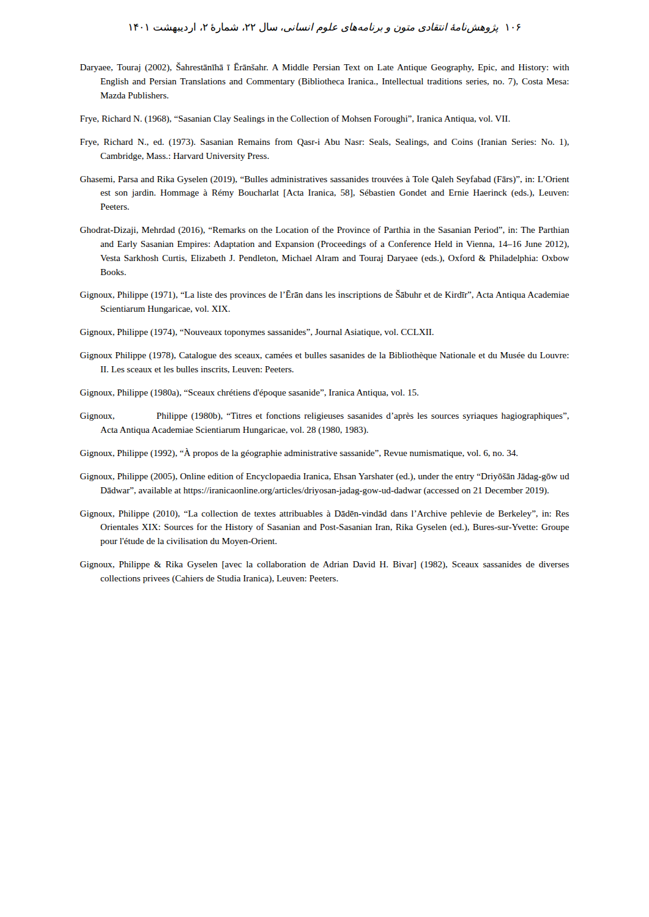۱۰۶ پژوهش‌نامۀ انتقادی متون و برنامه‌های علوم انسانی، سال ۲۲، شمارۀ ۲، اردیبهشت ۱۴۰۱
Daryaee, Touraj (2002), Šahrestānīhā ī Ērānšahr. A Middle Persian Text on Late Antique Geography, Epic, and History: with English and Persian Translations and Commentary (Bibliotheca Iranica., Intellectual traditions series, no. 7), Costa Mesa: Mazda Publishers.
Frye, Richard N. (1968), “Sasanian Clay Sealings in the Collection of Mohsen Foroughi”, Iranica Antiqua, vol. VII.
Frye, Richard N., ed. (1973). Sasanian Remains from Qasr-i Abu Nasr: Seals, Sealings, and Coins (Iranian Series: No. 1), Cambridge, Mass.: Harvard University Press.
Ghasemi, Parsa and Rika Gyselen (2019), “Bulles administratives sassanides trouvées à Tole Qaleh Seyfabad (Fārs)”, in: L’Orient est son jardin. Hommage à Rémy Boucharlat [Acta Iranica, 58], Sébastien Gondet and Ernie Haerinck (eds.), Leuven: Peeters.
Ghodrat-Dizaji, Mehrdad (2016), “Remarks on the Location of the Province of Parthia in the Sasanian Period”, in: The Parthian and Early Sasanian Empires: Adaptation and Expansion (Proceedings of a Conference Held in Vienna, 14–16 June 2012), Vesta Sarkhosh Curtis, Elizabeth J. Pendleton, Michael Alram and Touraj Daryaee (eds.), Oxford & Philadelphia: Oxbow Books.
Gignoux, Philippe (1971), “La liste des provinces de l’Ērān dans les inscriptions de Šābuhr et de Kirdīr”, Acta Antiqua Academiae Scientiarum Hungaricae, vol. XIX.
Gignoux, Philippe (1974), “Nouveaux toponymes sassanides”, Journal Asiatique, vol. CCLXII.
Gignoux Philippe (1978), Catalogue des sceaux, camées et bulles sasanides de la Bibliothèque Nationale et du Musée du Louvre: II. Les sceaux et les bulles inscrits, Leuven: Peeters.
Gignoux, Philippe (1980a), “Sceaux chrétiens d'époque sasanide”, Iranica Antiqua, vol. 15.
Gignoux, Philippe (1980b), “Titres et fonctions religieuses sasanides d’après les sources syriaques hagiographiques”, Acta Antiqua Academiae Scientiarum Hungaricae, vol. 28 (1980, 1983).
Gignoux, Philippe (1992), “À propos de la géographie administrative sassanide”, Revue numismatique, vol. 6, no. 34.
Gignoux, Philippe (2005), Online edition of Encyclopaedia Iranica, Ehsan Yarshater (ed.), under the entry “Driyōšān Jādag-gōw ud Dādwar”, available at https://iranicaonline.org/articles/driyosan-jadag-gow-ud-dadwar (accessed on 21 December 2019).
Gignoux, Philippe (2010), “La collection de textes attribuables à Dādēn-vindād dans l’Archive pehlevie de Berkeley”, in: Res Orientales XIX: Sources for the History of Sasanian and Post-Sasanian Iran, Rika Gyselen (ed.), Bures-sur-Yvette: Groupe pour l'étude de la civilisation du Moyen-Orient.
Gignoux, Philippe & Rika Gyselen [avec la collaboration de Adrian David H. Bivar] (1982), Sceaux sassanides de diverses collections privees (Cahiers de Studia Iranica), Leuven: Peeters.